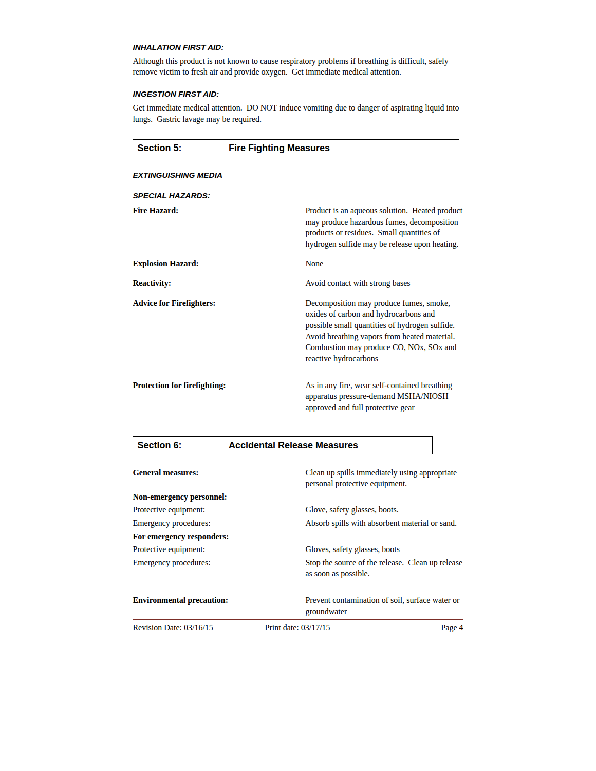INHALATION FIRST AID:
Although this product is not known to cause respiratory problems if breathing is difficult, safely remove victim to fresh air and provide oxygen. Get immediate medical attention.
INGESTION FIRST AID:
Get immediate medical attention. DO NOT induce vomiting due to danger of aspirating liquid into lungs. Gastric lavage may be required.
Section 5: Fire Fighting Measures
EXTINGUISHING MEDIA
SPECIAL HAZARDS:
| Fire Hazard: | Product is an aqueous solution. Heated product may produce hazardous fumes, decomposition products or residues. Small quantities of hydrogen sulfide may be release upon heating. |
| Explosion Hazard: | None |
| Reactivity: | Avoid contact with strong bases |
| Advice for Firefighters: | Decomposition may produce fumes, smoke, oxides of carbon and hydrocarbons and possible small quantities of hydrogen sulfide. Avoid breathing vapors from heated material. Combustion may produce CO, NOx, SOx and reactive hydrocarbons |
| Protection for firefighting : | As in any fire, wear self-contained breathing apparatus pressure-demand MSHA/NIOSH approved and full protective gear |
Section 6: Accidental Release Measures
| General measures: | Clean up spills immediately using appropriate personal protective equipment. |
| Non-emergency personnel: | |
| Protective equipment: | Glove, safety glasses, boots. |
| Emergency procedures: | Absorb spills with absorbent material or sand. |
| For emergency responders: | |
| Protective equipment: | Gloves, safety glasses, boots |
| Emergency procedures: | Stop the source of the release. Clean up release as soon as possible. |
| Environmental precaution: | Prevent contamination of soil, surface water or groundwater |
Revision Date: 03/16/15
Print date: 03/17/15
Page 4